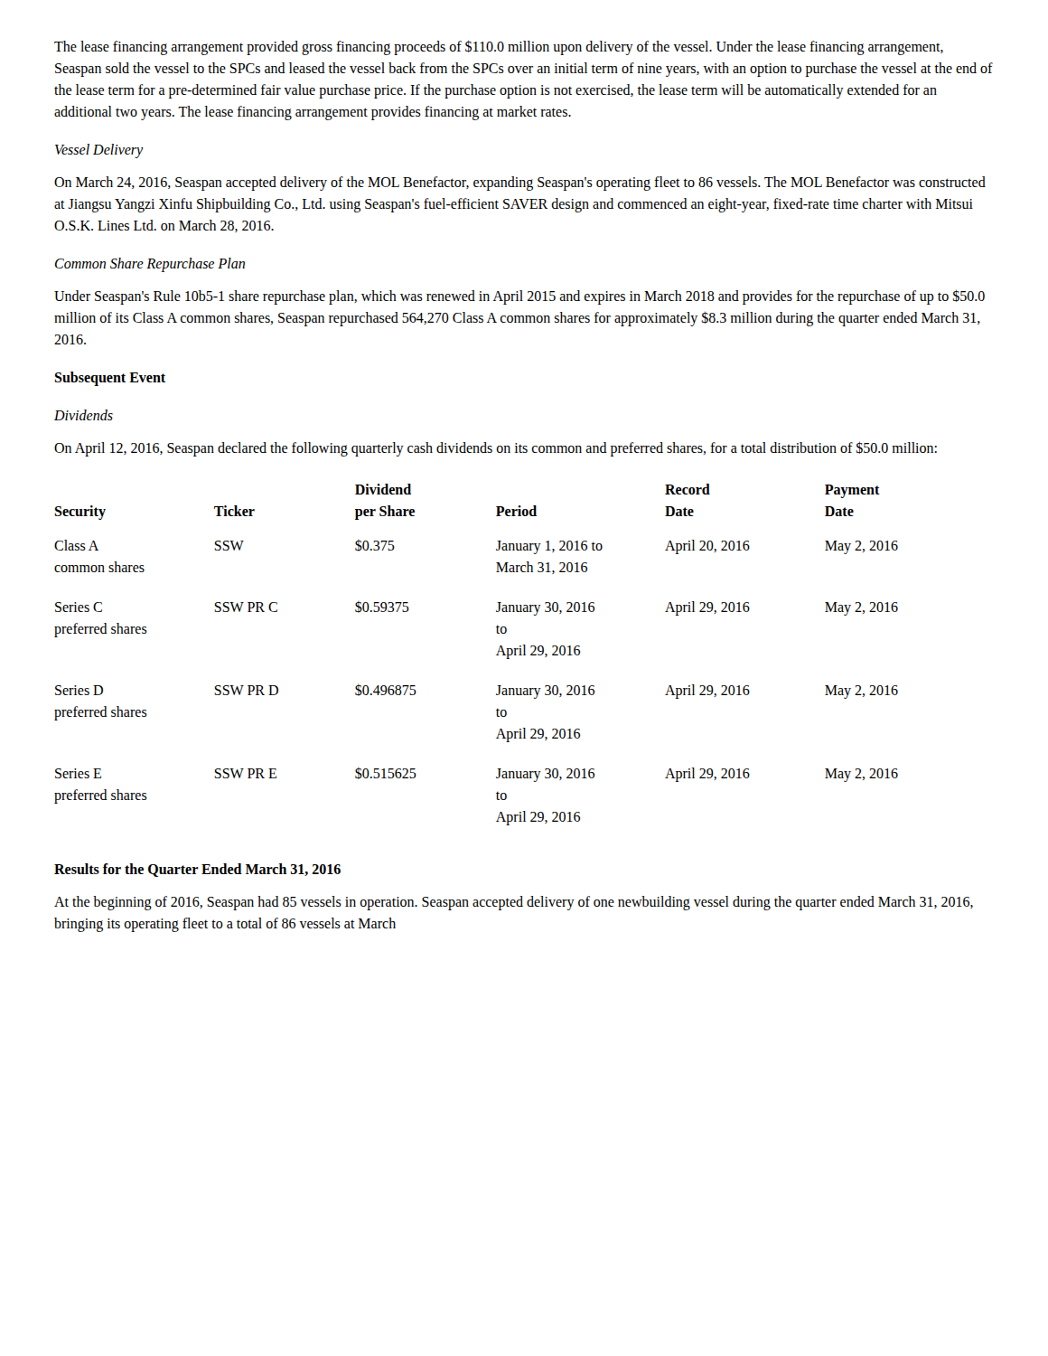The lease financing arrangement provided gross financing proceeds of $110.0 million upon delivery of the vessel. Under the lease financing arrangement, Seaspan sold the vessel to the SPCs and leased the vessel back from the SPCs over an initial term of nine years, with an option to purchase the vessel at the end of the lease term for a pre-determined fair value purchase price. If the purchase option is not exercised, the lease term will be automatically extended for an additional two years. The lease financing arrangement provides financing at market rates.
Vessel Delivery
On March 24, 2016, Seaspan accepted delivery of the MOL Benefactor, expanding Seaspan's operating fleet to 86 vessels. The MOL Benefactor was constructed at Jiangsu Yangzi Xinfu Shipbuilding Co., Ltd. using Seaspan's fuel-efficient SAVER design and commenced an eight-year, fixed-rate time charter with Mitsui O.S.K. Lines Ltd. on March 28, 2016.
Common Share Repurchase Plan
Under Seaspan's Rule 10b5-1 share repurchase plan, which was renewed in April 2015 and expires in March 2018 and provides for the repurchase of up to $50.0 million of its Class A common shares, Seaspan repurchased 564,270 Class A common shares for approximately $8.3 million during the quarter ended March 31, 2016.
Subsequent Event
Dividends
On April 12, 2016, Seaspan declared the following quarterly cash dividends on its common and preferred shares, for a total distribution of $50.0 million:
| Security | Ticker | Dividend per Share | Period | Record Date | Payment Date |
| --- | --- | --- | --- | --- | --- |
| Class A common shares | SSW | $0.375 | January 1, 2016 to March 31, 2016 | April 20, 2016 | May 2, 2016 |
| Series C preferred shares | SSW PR C | $0.59375 | January 30, 2016 to April 29, 2016 | April 29, 2016 | May 2, 2016 |
| Series D preferred shares | SSW PR D | $0.496875 | January 30, 2016 to April 29, 2016 | April 29, 2016 | May 2, 2016 |
| Series E preferred shares | SSW PR E | $0.515625 | January 30, 2016 to April 29, 2016 | April 29, 2016 | May 2, 2016 |
Results for the Quarter Ended March 31, 2016
At the beginning of 2016, Seaspan had 85 vessels in operation. Seaspan accepted delivery of one newbuilding vessel during the quarter ended March 31, 2016, bringing its operating fleet to a total of 86 vessels at March